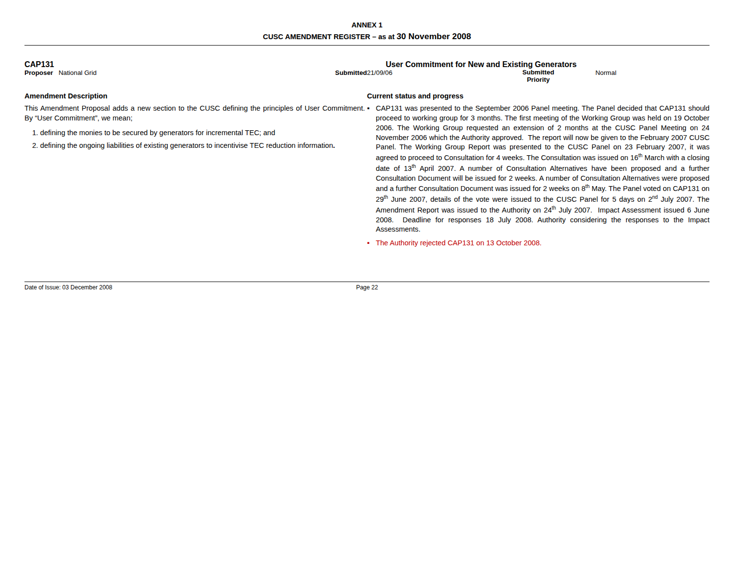ANNEX 1
CUSC AMENDMENT REGISTER – as at 30 November 2008
| CAP131 | User Commitment for New and Existing Generators |
| Proposer National Grid | Submitted | 21/09/06 | Submitted Priority | Normal |
| Amendment Description This Amendment Proposal adds a new section to the CUSC defining the principles of User Commitment. By “User Commitment”, we mean; defining the monies to be secured by generators for incremental TEC; and defining the ongoing liabilities of existing generators to incentivise TEC reduction information . | Current status and progress CAP131 was presented to the September 2006 Panel meeting. The Panel decided that CAP131 should proceed to working group for 3 months. The first meeting of the Working Group was held on 19 October 2006. The Working Group requested an extension of 2 months at the CUSC Panel Meeting on 24 November 2006 which the Authority approved. The report will now be given to the February 2007 CUSC Panel. The Working Group Report was presented to the CUSC Panel on 23 February 2007, it was agreed to proceed to Consultation for 4 weeks. The Consultation was issued on 16 th March with a closing date of 13 th April 2007. A number of Consultation Alternatives have been proposed and a further Consultation Document will be issued for 2 weeks. A number of Consultation Alternatives were proposed and a further Consultation Document was issued for 2 weeks on 8 th May. The Panel voted on CAP131 on 29 th June 2007, details of the vote were issued to the CUSC Panel for 5 days on 2 nd July 2007. The Amendment Report was issued to the Authority on 24 th July 2007. Impact Assessment issued 6 June 2008. Deadline for responses 18 July 2008. Authority considering the responses to the Impact Assessments. The Authority rejected CAP131 on 13 October 2008. |
Date of Issue: 03 December 2008 Page 22